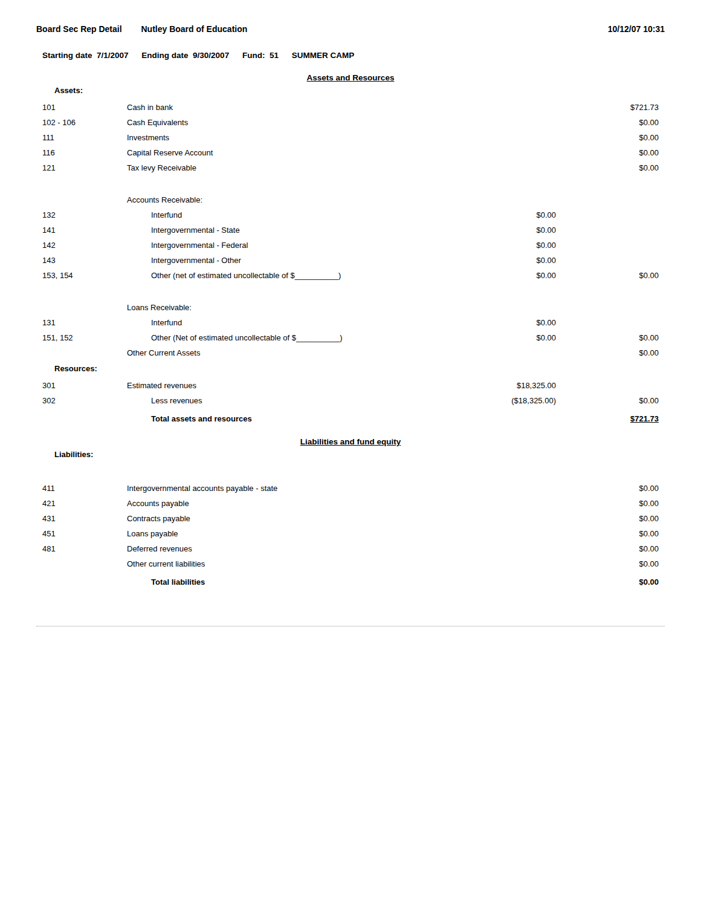Board Sec Rep Detail Nutley Board of Education
10/12/07 10:31
Starting date 7/1/2007 Ending date 9/30/2007 Fund: 51 SUMMER CAMP
Assets and Resources
Assets:
| 101 | Cash in bank | | $721.73 |
| 102 - 106 | Cash Equivalents | | $0.00 |
| 111 | Investments | | $0.00 |
| 116 | Capital Reserve Account | | $0.00 |
| 121 | Tax levy Receivable | | $0.00 |
| | Accounts Receivable: | | |
| 132 | Interfund | $0.00 | |
| 141 | Intergovernmental - State | $0.00 | |
| 142 | Intergovernmental - Federal | $0.00 | |
| 143 | Intergovernmental - Other | $0.00 | |
| 153, 154 | Other (net of estimated uncollectable of $__________) | $0.00 | $0.00 |
| | Loans Receivable: | | |
| 131 | Interfund | $0.00 | |
| 151, 152 | Other (Net of estimated uncollectable of $__________) | $0.00 | $0.00 |
| | Other Current Assets | | $0.00 |
Resources:
| 301 | Estimated revenues | $18,325.00 | |
| 302 | Less revenues | ($18,325.00) | $0.00 |
| | Total assets and resources | | $721.73 |
Liabilities and fund equity
Liabilities:
| 411 | Intergovernmental accounts payable - state | | $0.00 |
| 421 | Accounts payable | | $0.00 |
| 431 | Contracts payable | | $0.00 |
| 451 | Loans payable | | $0.00 |
| 481 | Deferred revenues | | $0.00 |
| | Other current liabilities | | $0.00 |
| | Total liabilities | | $0.00 |